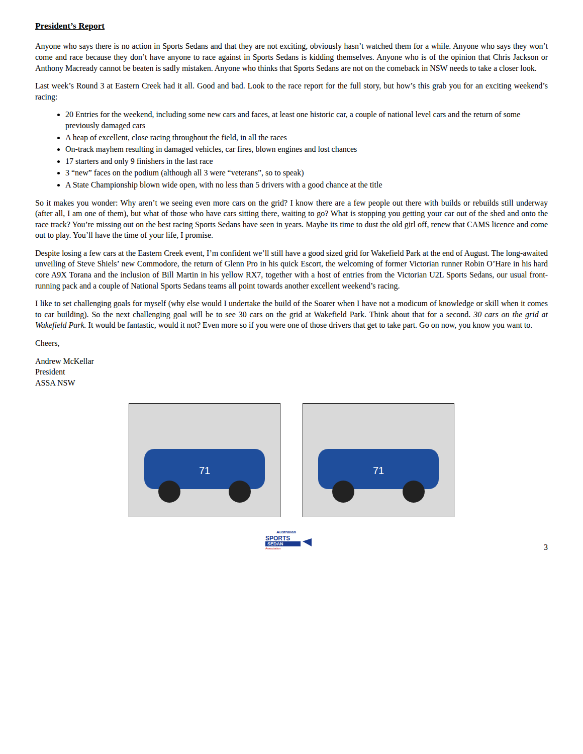President’s Report
Anyone who says there is no action in Sports Sedans and that they are not exciting, obviously hasn’t watched them for a while. Anyone who says they won’t come and race because they don’t have anyone to race against in Sports Sedans is kidding themselves. Anyone who is of the opinion that Chris Jackson or Anthony Macready cannot be beaten is sadly mistaken. Anyone who thinks that Sports Sedans are not on the comeback in NSW needs to take a closer look.
Last week’s Round 3 at Eastern Creek had it all. Good and bad. Look to the race report for the full story, but how’s this grab you for an exciting weekend’s racing:
20 Entries for the weekend, including some new cars and faces, at least one historic car, a couple of national level cars and the return of some previously damaged cars
A heap of excellent, close racing throughout the field, in all the races
On-track mayhem resulting in damaged vehicles, car fires, blown engines and lost chances
17 starters and only 9 finishers in the last race
3 “new” faces on the podium (although all 3 were “veterans”, so to speak)
A State Championship blown wide open, with no less than 5 drivers with a good chance at the title
So it makes you wonder: Why aren’t we seeing even more cars on the grid? I know there are a few people out there with builds or rebuilds still underway (after all, I am one of them), but what of those who have cars sitting there, waiting to go? What is stopping you getting your car out of the shed and onto the race track? You’re missing out on the best racing Sports Sedans have seen in years. Maybe its time to dust the old girl off, renew that CAMS licence and come out to play. You’ll have the time of your life, I promise.
Despite losing a few cars at the Eastern Creek event, I’m confident we’ll still have a good sized grid for Wakefield Park at the end of August. The long-awaited unveiling of Steve Shiels’ new Commodore, the return of Glenn Pro in his quick Escort, the welcoming of former Victorian runner Robin O’Hare in his hard core A9X Torana and the inclusion of Bill Martin in his yellow RX7, together with a host of entries from the Victorian U2L Sports Sedans, our usual front-running pack and a couple of National Sports Sedans teams all point towards another excellent weekend’s racing.
I like to set challenging goals for myself (why else would I undertake the build of the Soarer when I have not a modicum of knowledge or skill when it comes to car building). So the next challenging goal will be to see 30 cars on the grid at Wakefield Park. Think about that for a second. 30 cars on the grid at Wakefield Park. It would be fantastic, would it not? Even more so if you were one of those drivers that get to take part. Go on now, you know you want to.
Cheers,
Andrew McKellar
President
ASSA NSW
Australian SPORTS SEDAN Association 3